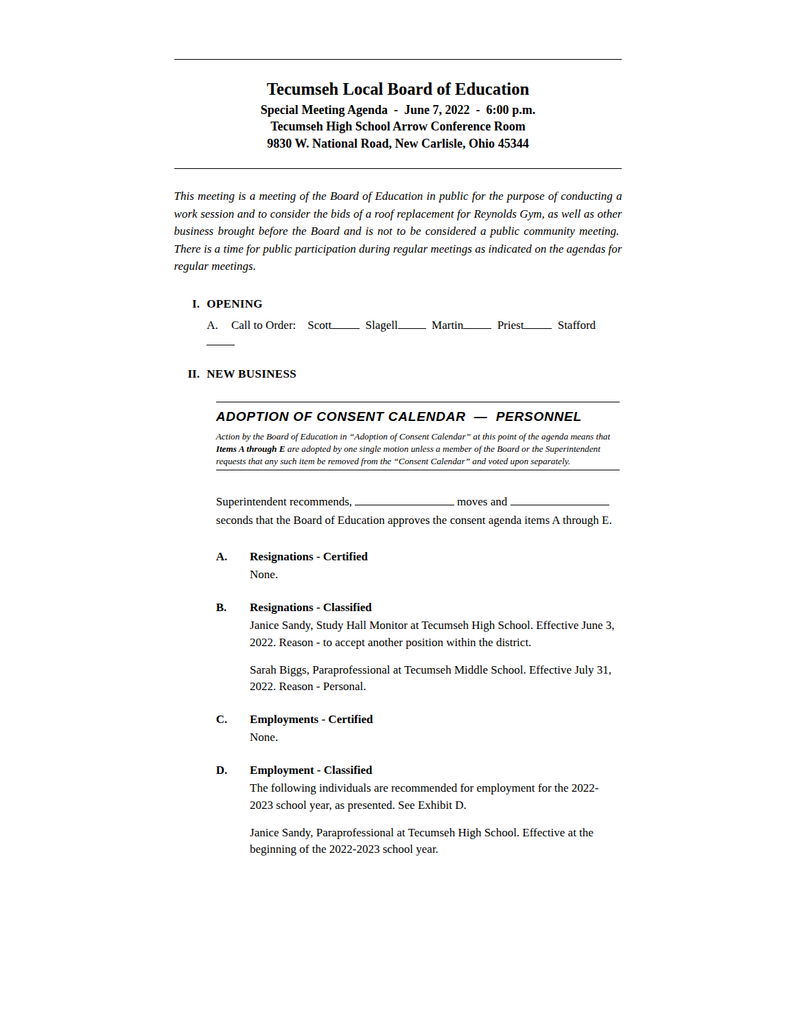Tecumseh Local Board of Education
Special Meeting Agenda - June 7, 2022 - 6:00 p.m.
Tecumseh High School Arrow Conference Room
9830 W. National Road, New Carlisle, Ohio 45344
This meeting is a meeting of the Board of Education in public for the purpose of conducting a work session and to consider the bids of a roof replacement for Reynolds Gym, as well as other business brought before the Board and is not to be considered a public community meeting. There is a time for public participation during regular meetings as indicated on the agendas for regular meetings.
I. Opening
A. Call to Order: Scott Slagell Martin Priest Stafford
II. New Business
ADOPTION OF CONSENT CALENDAR — PERSONNEL
Action by the Board of Education in “Adoption of Consent Calendar” at this point of the agenda means that Items A through E are adopted by one single motion unless a member of the Board or the Superintendent requests that any such item be removed from the “Consent Calendar” and voted upon separately.
Superintendent recommends, moves and seconds that the Board of Education approves the consent agenda items A through E.
A. Resignations - Certified
None.
B. Resignations - Classified
Janice Sandy, Study Hall Monitor at Tecumseh High School. Effective June 3, 2022. Reason - to accept another position within the district.
Sarah Biggs, Paraprofessional at Tecumseh Middle School. Effective July 31, 2022. Reason - Personal.
C. Employments - Certified
None.
D. Employment - Classified
The following individuals are recommended for employment for the 2022-2023 school year, as presented. See Exhibit D.
Janice Sandy, Paraprofessional at Tecumseh High School. Effective at the beginning of the 2022-2023 school year.